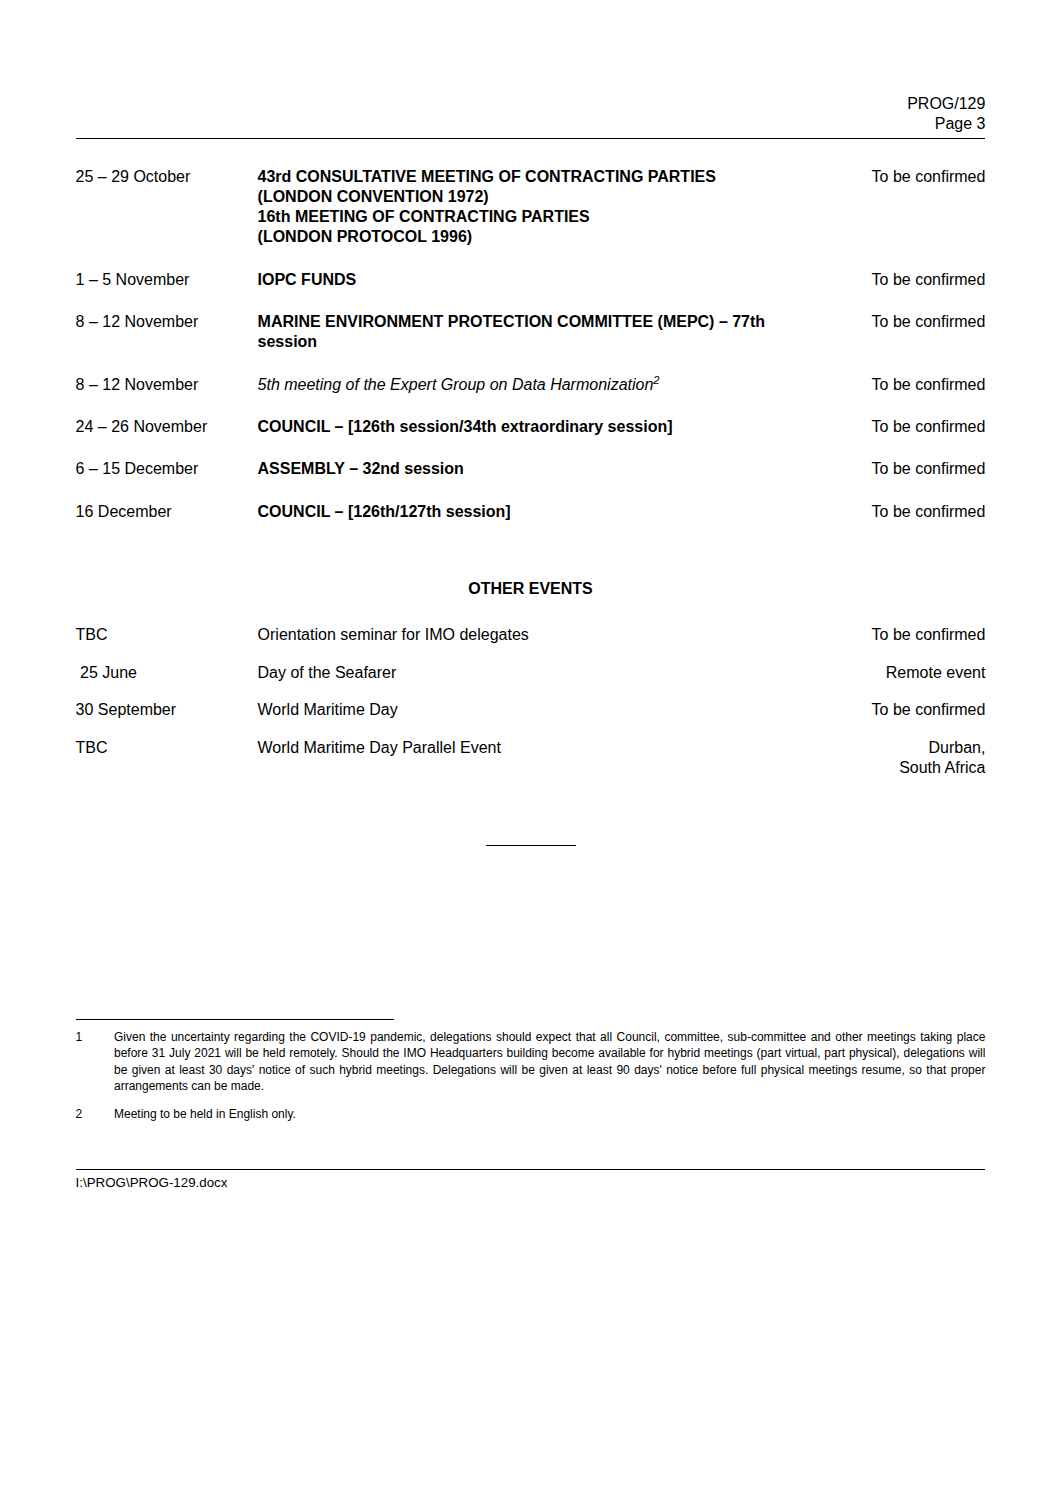PROG/129 Page 3
| 25 – 29 October | 43rd CONSULTATIVE MEETING OF CONTRACTING PARTIES (LONDON CONVENTION 1972) 16th MEETING OF CONTRACTING PARTIES (LONDON PROTOCOL 1996) | To be confirmed |
| 1 – 5 November | IOPC FUNDS | To be confirmed |
| 8 – 12 November | MARINE ENVIRONMENT PROTECTION COMMITTEE (MEPC) – 77th session | To be confirmed |
| 8 – 12 November | 5th meeting of the Expert Group on Data Harmonization 2 | To be confirmed |
| 24 – 26 November | COUNCIL – [126th session/34th extraordinary session] | To be confirmed |
| 6 – 15 December | ASSEMBLY – 32nd session | To be confirmed |
| 16 December | COUNCIL – [126th/127th session] | To be confirmed |
OTHER EVENTS
| TBC | Orientation seminar for IMO delegates | To be confirmed |
| 25 June | Day of the Seafarer | Remote event |
| 30 September | World Maritime Day | To be confirmed |
| TBC | World Maritime Day Parallel Event | Durban, South Africa |
1
Given the uncertainty regarding the COVID-19 pandemic, delegations should expect that all Council, committee, sub-committee and other meetings taking place before 31 July 2021 will be held remotely. Should the IMO Headquarters building become available for hybrid meetings (part virtual, part physical), delegations will be given at least 30 days' notice of such hybrid meetings. Delegations will be given at least 90 days' notice before full physical meetings resume, so that proper arrangements can be made.
2
Meeting to be held in English only.
I:\PROG\PROG-129.docx